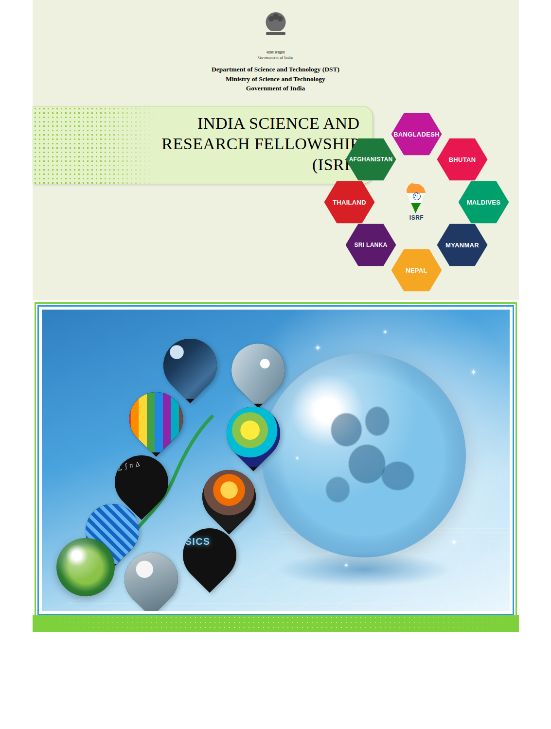भारत सरकार
Government of India
Department of Science and Technology (DST)
Ministry of Science and Technology
Government of India
INDIA SCIENCE AND
RESEARCH FELLOWSHIP
(ISRF)
BANGLADESH
BHUTAN
MALDIVES
MYANMAR
NEPAL
SRI LANKA
THAILAND
AFGHANISTAN
ISRF
✦ ✦ ✦ ✦ ✦ ✦